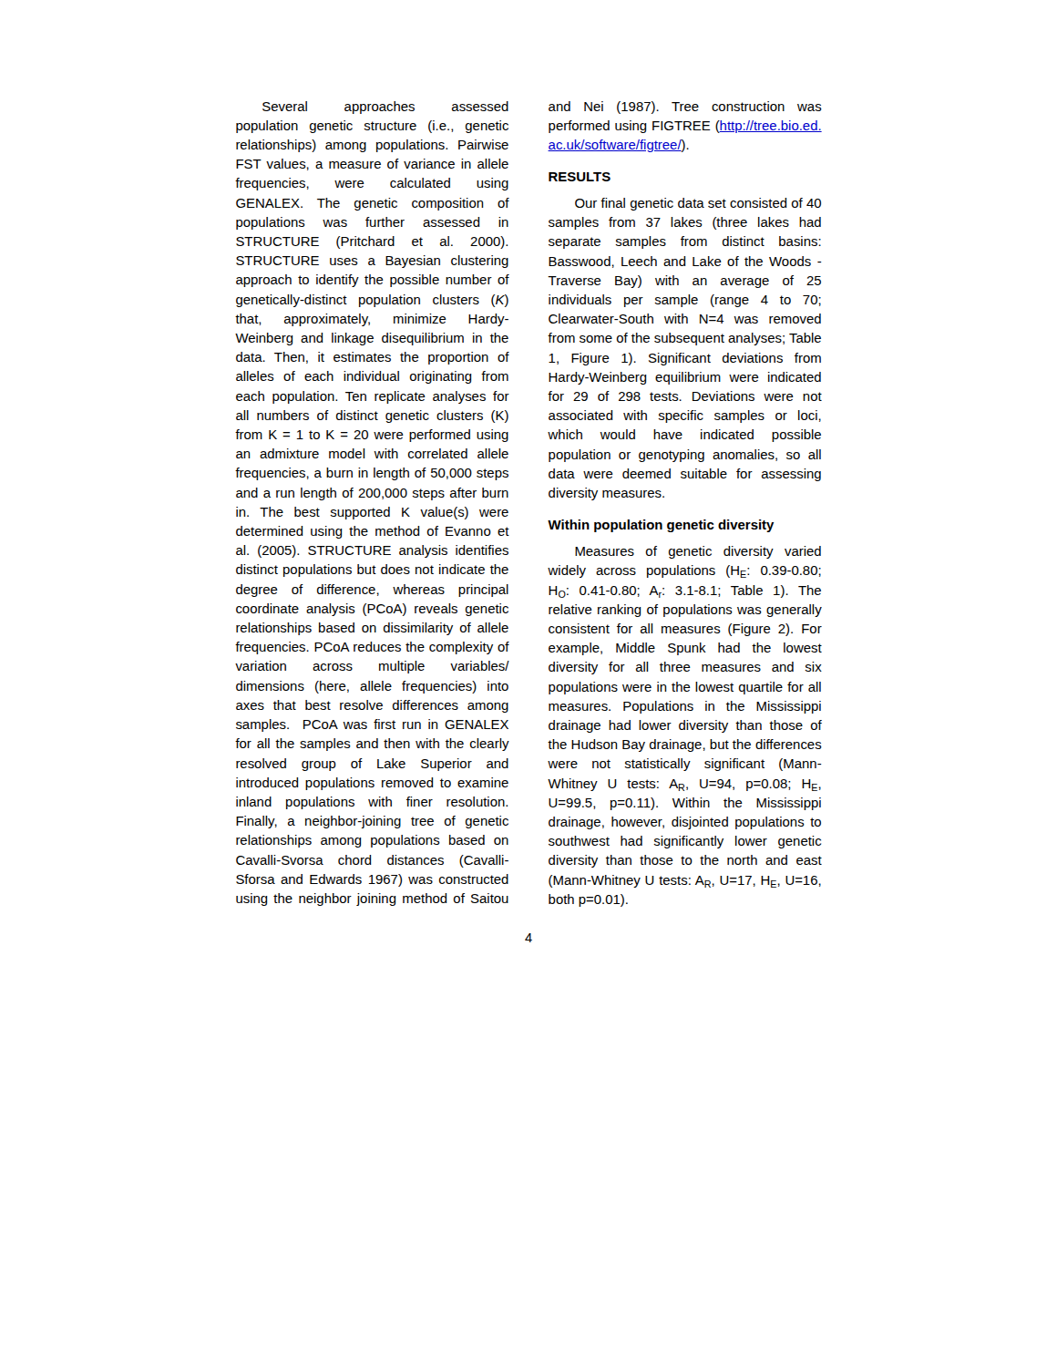Several approaches assessed population genetic structure (i.e., genetic relationships) among populations. Pairwise FST values, a measure of variance in allele frequencies, were calculated using GENALEX. The genetic composition of populations was further assessed in STRUCTURE (Pritchard et al. 2000). STRUCTURE uses a Bayesian clustering approach to identify the possible number of genetically-distinct population clusters (K) that, approximately, minimize Hardy-Weinberg and linkage disequilibrium in the data. Then, it estimates the proportion of alleles of each individual originating from each population. Ten replicate analyses for all numbers of distinct genetic clusters (K) from K = 1 to K = 20 were performed using an admixture model with correlated allele frequencies, a burn in length of 50,000 steps and a run length of 200,000 steps after burn in. The best supported K value(s) were determined using the method of Evanno et al. (2005). STRUCTURE analysis identifies distinct populations but does not indicate the degree of difference, whereas principal coordinate analysis (PCoA) reveals genetic relationships based on dissimilarity of allele frequencies. PCoA reduces the complexity of variation across multiple variables/ dimensions (here, allele frequencies) into axes that best resolve differences among samples. PCoA was first run in GENALEX for all the samples and then with the clearly resolved group of Lake Superior and introduced populations removed to examine inland populations with finer resolution. Finally, a neighbor-joining tree of genetic relationships among populations based on Cavalli-Svorsa chord distances (Cavalli-Sforsa and Edwards 1967) was constructed using the neighbor joining method of Saitou and Nei (1987). Tree construction was performed using FIGTREE (http://tree.bio.ed.ac.uk/software/figtree/).
RESULTS
Our final genetic data set consisted of 40 samples from 37 lakes (three lakes had separate samples from distinct basins: Basswood, Leech and Lake of the Woods - Traverse Bay) with an average of 25 individuals per sample (range 4 to 70; Clearwater-South with N=4 was removed from some of the subsequent analyses; Table 1, Figure 1). Significant deviations from Hardy-Weinberg equilibrium were indicated for 29 of 298 tests. Deviations were not associated with specific samples or loci, which would have indicated possible population or genotyping anomalies, so all data were deemed suitable for assessing diversity measures.
Within population genetic diversity
Measures of genetic diversity varied widely across populations (HE: 0.39-0.80; HO: 0.41-0.80; Ar: 3.1-8.1; Table 1). The relative ranking of populations was generally consistent for all measures (Figure 2). For example, Middle Spunk had the lowest diversity for all three measures and six populations were in the lowest quartile for all measures. Populations in the Mississippi drainage had lower diversity than those of the Hudson Bay drainage, but the differences were not statistically significant (Mann-Whitney U tests: AR, U=94, p=0.08; HE, U=99.5, p=0.11). Within the Mississippi drainage, however, disjointed populations to southwest had significantly lower genetic diversity than those to the north and east (Mann-Whitney U tests: AR, U=17, HE, U=16, both p=0.01).
4